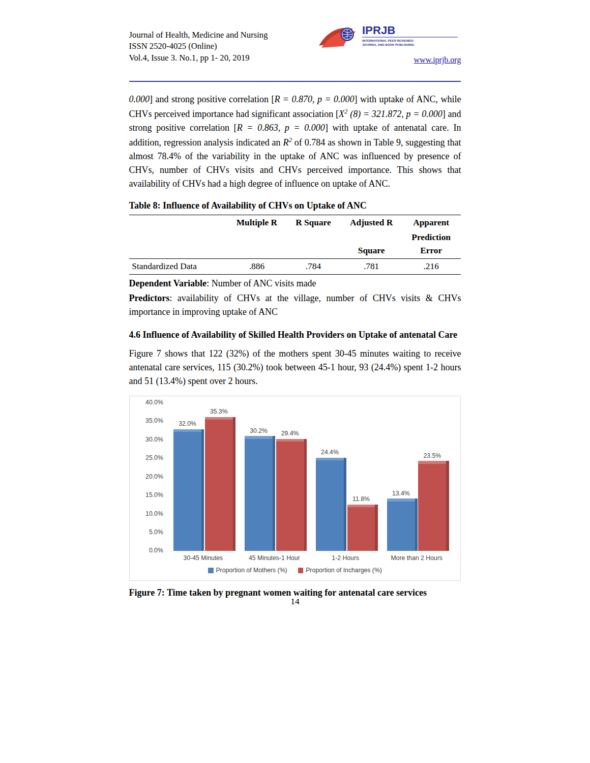Journal of Health, Medicine and Nursing
ISSN 2520-4025 (Online)
Vol.4, Issue 3. No.1, pp 1- 20, 2019
www.iprjb.org
0.000] and strong positive correlation [R = 0.870, p = 0.000] with uptake of ANC, while CHVs perceived importance had significant association [X2 (8) = 321.872, p = 0.000] and strong positive correlation [R = 0.863, p = 0.000] with uptake of antenatal care. In addition, regression analysis indicated an R2 of 0.784 as shown in Table 9, suggesting that almost 78.4% of the variability in the uptake of ANC was influenced by presence of CHVs, number of CHVs visits and CHVs perceived importance. This shows that availability of CHVs had a high degree of influence on uptake of ANC.
Table 8: Influence of Availability of CHVs on Uptake of ANC
| | Multiple R | R Square | Adjusted R | Apparent |
| --- | --- | --- | --- | --- |
| | | | Square | Prediction Error |
| Standardized Data | .886 | .784 | .781 | .216 |
Dependent Variable: Number of ANC visits made
Predictors: availability of CHVs at the village, number of CHVs visits & CHVs importance in improving uptake of ANC
4.6 Influence of Availability of Skilled Health Providers on Uptake of antenatal Care
Figure 7 shows that 122 (32%) of the mothers spent 30-45 minutes waiting to receive antenatal care services, 115 (30.2%) took between 45-1 hour, 93 (24.4%) spent 1-2 hours and 51 (13.4%) spent over 2 hours.
40.0% 35.0% 30.0% 25.0% 20.0% 15.0% 10.0% 5.0% 0.0%
32.0%
35.3%
30.2%
29.4%
24.4%
11.8%
13.4%
23.5%
30-45 Minutes 45 Minutes-1 Hour 1-2 Hours More than 2 Hours
Proportion of Mothers (%)
Proportion of Incharges (%)
Figure 7: Time taken by pregnant women waiting for antenatal care services
14